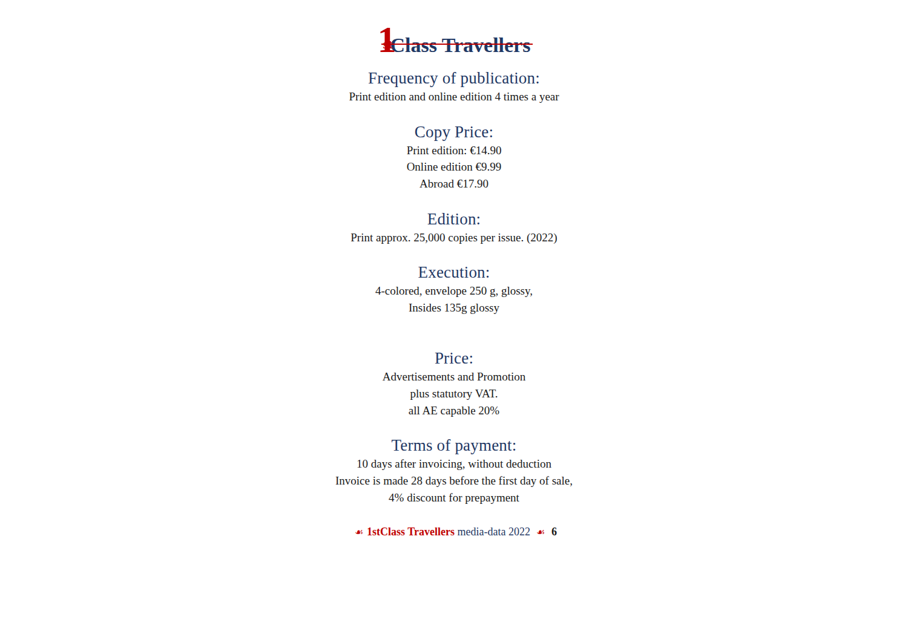1 st Class Travellers
Frequency of publication:
Print edition and online edition 4 times a year
Copy Price:
Print edition: €14.90
Online edition €9.99
Abroad €17.90
Edition:
Print approx. 25,000 copies per issue. (2022)
Execution:
4-colored, envelope 250 g, glossy,
Insides 135g glossy
Price:
Advertisements and Promotion
plus statutory VAT.
all AE capable 20%
Terms of payment:
10 days after invoicing, without deduction
Invoice is made 28 days before the first day of sale,
4% discount for prepayment
☙1stClass Travellers media-data 2022 ☙ 6